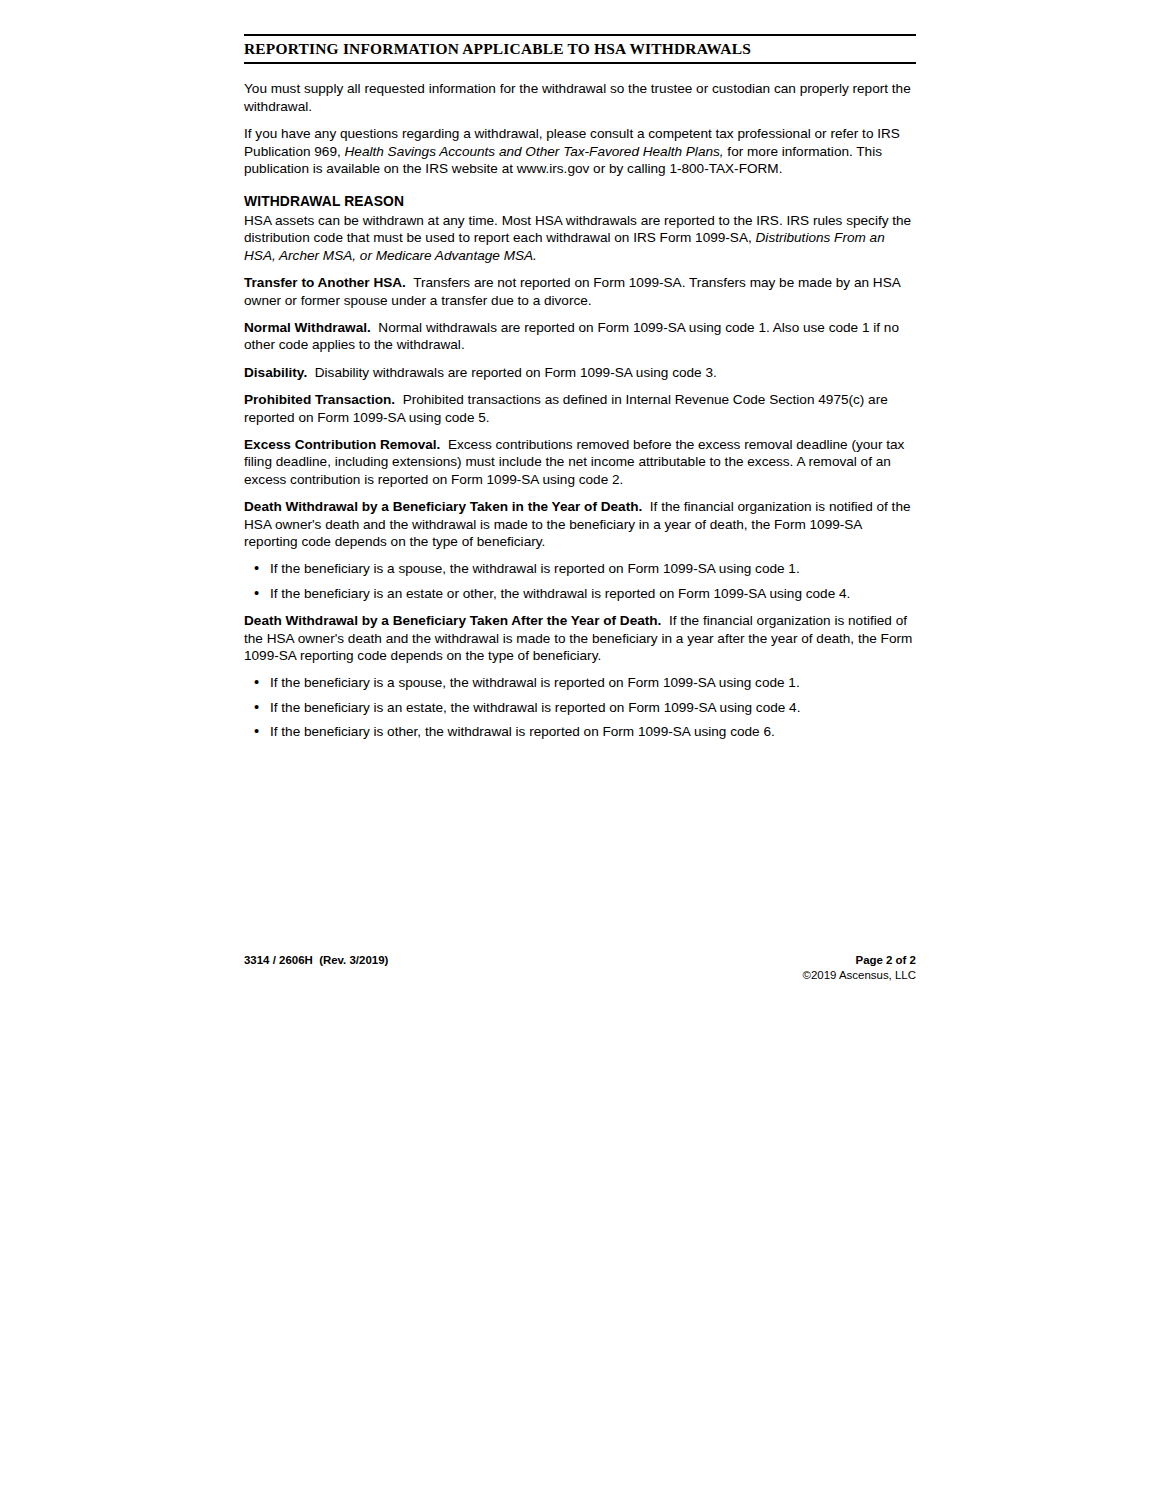Reporting Information Applicable to HSA Withdrawals
You must supply all requested information for the withdrawal so the trustee or custodian can properly report the withdrawal.
If you have any questions regarding a withdrawal, please consult a competent tax professional or refer to IRS Publication 969, Health Savings Accounts and Other Tax-Favored Health Plans, for more information. This publication is available on the IRS website at www.irs.gov or by calling 1-800-TAX-FORM.
Withdrawal Reason
HSA assets can be withdrawn at any time. Most HSA withdrawals are reported to the IRS. IRS rules specify the distribution code that must be used to report each withdrawal on IRS Form 1099-SA, Distributions From an HSA, Archer MSA, or Medicare Advantage MSA.
Transfer to Another HSA. Transfers are not reported on Form 1099-SA. Transfers may be made by an HSA owner or former spouse under a transfer due to a divorce.
Normal Withdrawal. Normal withdrawals are reported on Form 1099-SA using code 1. Also use code 1 if no other code applies to the withdrawal.
Disability. Disability withdrawals are reported on Form 1099-SA using code 3.
Prohibited Transaction. Prohibited transactions as defined in Internal Revenue Code Section 4975(c) are reported on Form 1099-SA using code 5.
Excess Contribution Removal. Excess contributions removed before the excess removal deadline (your tax filing deadline, including extensions) must include the net income attributable to the excess. A removal of an excess contribution is reported on Form 1099-SA using code 2.
Death Withdrawal by a Beneficiary Taken in the Year of Death. If the financial organization is notified of the HSA owner's death and the withdrawal is made to the beneficiary in a year of death, the Form 1099-SA reporting code depends on the type of beneficiary.
If the beneficiary is a spouse, the withdrawal is reported on Form 1099-SA using code 1.
If the beneficiary is an estate or other, the withdrawal is reported on Form 1099-SA using code 4.
Death Withdrawal by a Beneficiary Taken After the Year of Death. If the financial organization is notified of the HSA owner's death and the withdrawal is made to the beneficiary in a year after the year of death, the Form 1099-SA reporting code depends on the type of beneficiary.
If the beneficiary is a spouse, the withdrawal is reported on Form 1099-SA using code 1.
If the beneficiary is an estate, the withdrawal is reported on Form 1099-SA using code 4.
If the beneficiary is other, the withdrawal is reported on Form 1099-SA using code 6.
3314 / 2606H (Rev. 3/2019)
Page 2 of 2
©2019 Ascensus, LLC